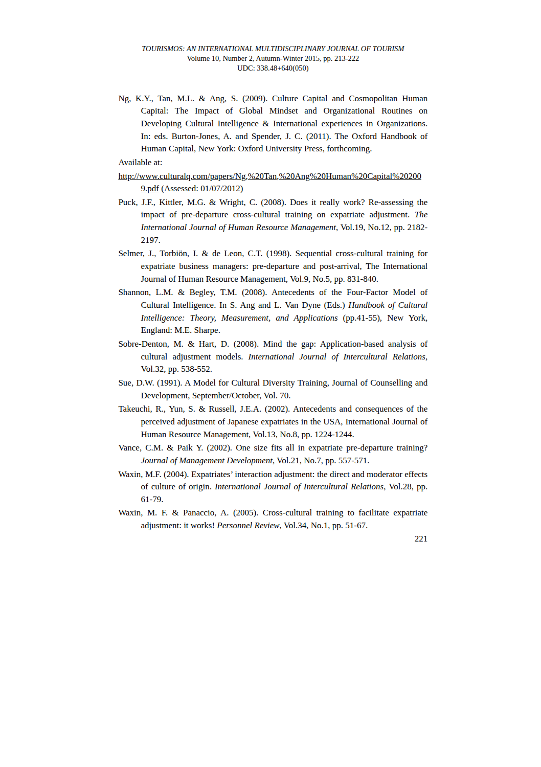TOURISMOS: AN INTERNATIONAL MULTIDISCIPLINARY JOURNAL OF TOURISM
Volume 10, Number 2, Autumn-Winter 2015, pp. 213-222
UDC: 338.48+640(050)
Ng, K.Y., Tan, M.L. & Ang, S. (2009). Culture Capital and Cosmopolitan Human Capital: The Impact of Global Mindset and Organizational Routines on Developing Cultural Intelligence & International experiences in Organizations. In: eds. Burton-Jones, A. and Spender, J. C. (2011). The Oxford Handbook of Human Capital, New York: Oxford University Press, forthcoming.
Available at:
http://www.culturalq.com/papers/Ng,%20Tan,%20Ang%20Human%20Capital%202009.pdf (Assessed: 01/07/2012)
Puck, J.F., Kittler, M.G. & Wright, C. (2008). Does it really work? Re-assessing the impact of pre-departure cross-cultural training on expatriate adjustment. The International Journal of Human Resource Management, Vol.19, No.12, pp. 2182-2197.
Selmer, J., Torbiön, I. & de Leon, C.T. (1998). Sequential cross-cultural training for expatriate business managers: pre-departure and post-arrival, The International Journal of Human Resource Management, Vol.9, No.5, pp. 831-840.
Shannon, L.M. & Begley, T.M. (2008). Antecedents of the Four-Factor Model of Cultural Intelligence. In S. Ang and L. Van Dyne (Eds.) Handbook of Cultural Intelligence: Theory, Measurement, and Applications (pp.41-55), New York, England: M.E. Sharpe.
Sobre-Denton, M. & Hart, D. (2008). Mind the gap: Application-based analysis of cultural adjustment models. International Journal of Intercultural Relations, Vol.32, pp. 538-552.
Sue, D.W. (1991). A Model for Cultural Diversity Training, Journal of Counselling and Development, September/October, Vol. 70.
Takeuchi, R., Yun, S. & Russell, J.E.A. (2002). Antecedents and consequences of the perceived adjustment of Japanese expatriates in the USA, International Journal of Human Resource Management, Vol.13, No.8, pp. 1224-1244.
Vance, C.M. & Paik Y. (2002). One size fits all in expatriate pre-departure training? Journal of Management Development, Vol.21, No.7, pp. 557-571.
Waxin, M.F. (2004). Expatriates’ interaction adjustment: the direct and moderator effects of culture of origin. International Journal of Intercultural Relations, Vol.28, pp. 61-79.
Waxin, M. F. & Panaccio, A. (2005). Cross-cultural training to facilitate expatriate adjustment: it works! Personnel Review, Vol.34, No.1, pp. 51-67.
221